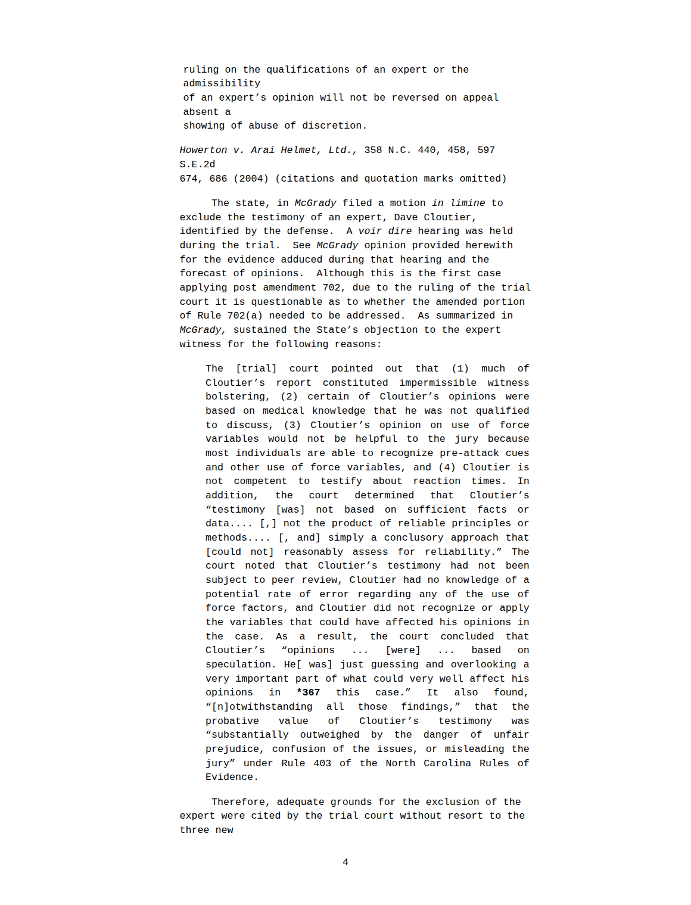ruling on the qualifications of an expert or the admissibility
of an expert’s opinion will not be reversed on appeal absent a
showing of abuse of discretion.
Howerton v. Arai Helmet, Ltd., 358 N.C. 440, 458, 597 S.E.2d
674, 686 (2004) (citations and quotation marks omitted)
The state, in McGrady filed a motion in limine to exclude the testimony of an expert, Dave Cloutier, identified by the defense. A voir dire hearing was held during the trial. See McGrady opinion provided herewith for the evidence adduced during that hearing and the forecast of opinions. Although this is the first case applying post amendment 702, due to the ruling of the trial court it is questionable as to whether the amended portion of Rule 702(a) needed to be addressed. As summarized in McGrady, sustained the State’s objection to the expert witness for the following reasons:
The [trial] court pointed out that (1) much of Cloutier’s report constituted impermissible witness bolstering, (2) certain of Cloutier’s opinions were based on medical knowledge that he was not qualified to discuss, (3) Cloutier’s opinion on use of force variables would not be helpful to the jury because most individuals are able to recognize pre-attack cues and other use of force variables, and (4) Cloutier is not competent to testify about reaction times. In addition, the court determined that Cloutier’s “testimony [was] not based on sufficient facts or data.... [,] not the product of reliable principles or methods.... [, and] simply a conclusory approach that [could not] reasonably assess for reliability.” The court noted that Cloutier’s testimony had not been subject to peer review, Cloutier had no knowledge of a potential rate of error regarding any of the use of force factors, and Cloutier did not recognize or apply the variables that could have affected his opinions in the case. As a result, the court concluded that Cloutier’s “opinions ... [were] ... based on speculation. He[ was] just guessing and overlooking a very important part of what could very well affect his opinions in *367 this case.” It also found, “[n]otwithstanding all those findings,” that the probative value of Cloutier’s testimony was “substantially outweighed by the danger of unfair prejudice, confusion of the issues, or misleading the jury” under Rule 403 of the North Carolina Rules of Evidence.
Therefore, adequate grounds for the exclusion of the expert were cited by the trial court without resort to the three new
4